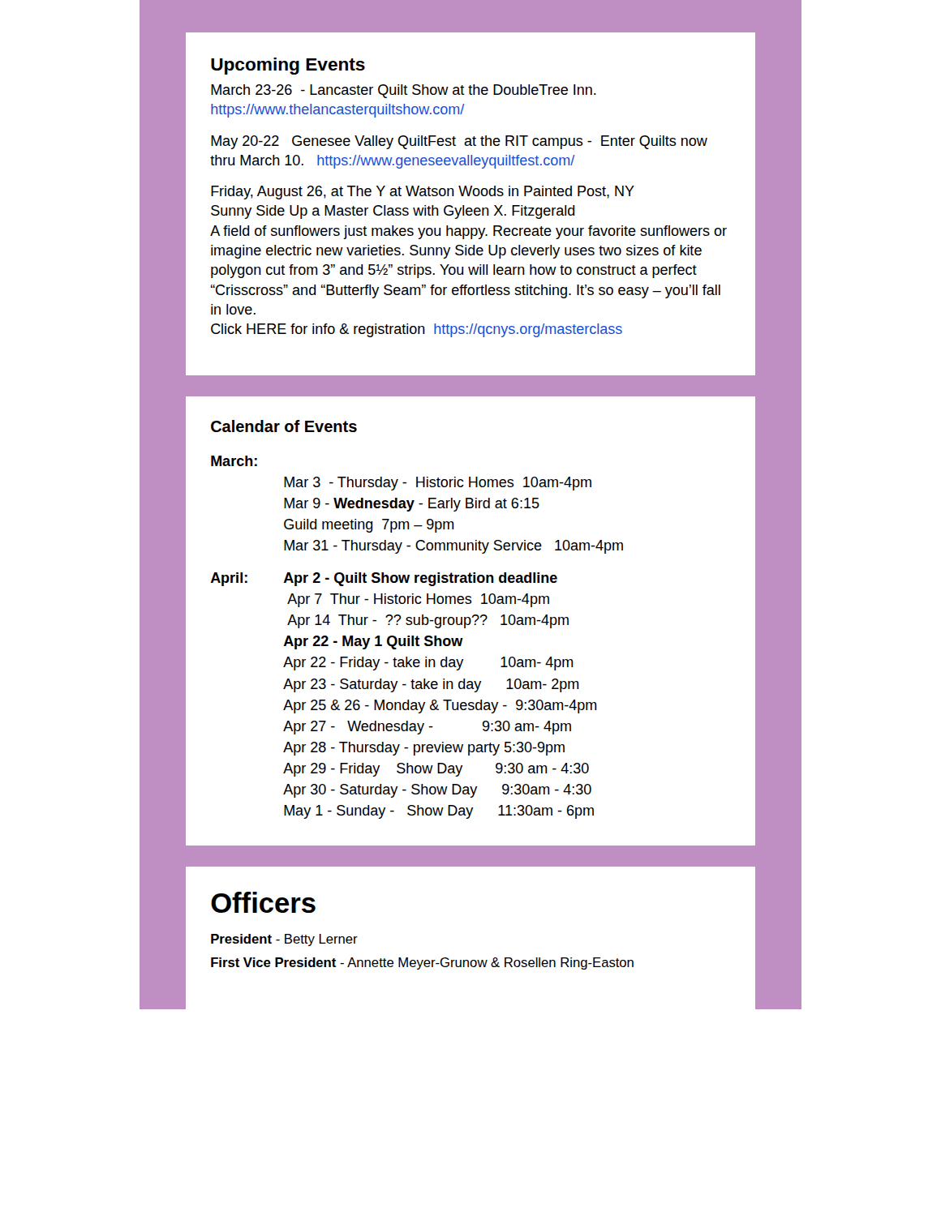Upcoming Events
March 23-26 - Lancaster Quilt Show at the DoubleTree Inn.
https://www.thelancasterquiltshow.com/
May 20-22 Genesee Valley QuiltFest at the RIT campus - Enter Quilts now thru March 10. https://www.geneseevalleyquiltfest.com/
Friday, August 26, at The Y at Watson Woods in Painted Post, NY
Sunny Side Up a Master Class with Gyleen X. Fitzgerald
A field of sunflowers just makes you happy. Recreate your favorite sunflowers or imagine electric new varieties. Sunny Side Up cleverly uses two sizes of kite polygon cut from 3” and 5½” strips. You will learn how to construct a perfect “Crisscross” and “Butterfly Seam” for effortless stitching. It’s so easy – you’ll fall in love.
Click HERE for info & registration https://qcnys.org/masterclass
Calendar of Events
| March: | |
| | Mar 3 - Thursday - Historic Homes 10am-4pm |
| | Mar 9 - Wednesday - Early Bird at 6:15 |
| | Guild meeting 7pm – 9pm |
| | Mar 31 - Thursday - Community Service 10am-4pm |
| April: | Apr 2 - Quilt Show registration deadline |
| | Apr 7 Thur - Historic Homes 10am-4pm |
| | Apr 14 Thur - ?? sub-group?? 10am-4pm |
| | Apr 22 - May 1 Quilt Show |
| | Apr 22 - Friday - take in day 10am- 4pm |
| | Apr 23 - Saturday - take in day 10am- 2pm |
| | Apr 25 & 26 - Monday & Tuesday - 9:30am-4pm |
| | Apr 27 - Wednesday - 9:30 am- 4pm |
| | Apr 28 - Thursday - preview party 5:30-9pm |
| | Apr 29 - Friday Show Day 9:30 am - 4:30 |
| | Apr 30 - Saturday - Show Day 9:30am - 4:30 |
| | May 1 - Sunday - Show Day 11:30am - 6pm |
Officers
President - Betty Lerner
First Vice President - Annette Meyer-Grunow & Rosellen Ring-Easton